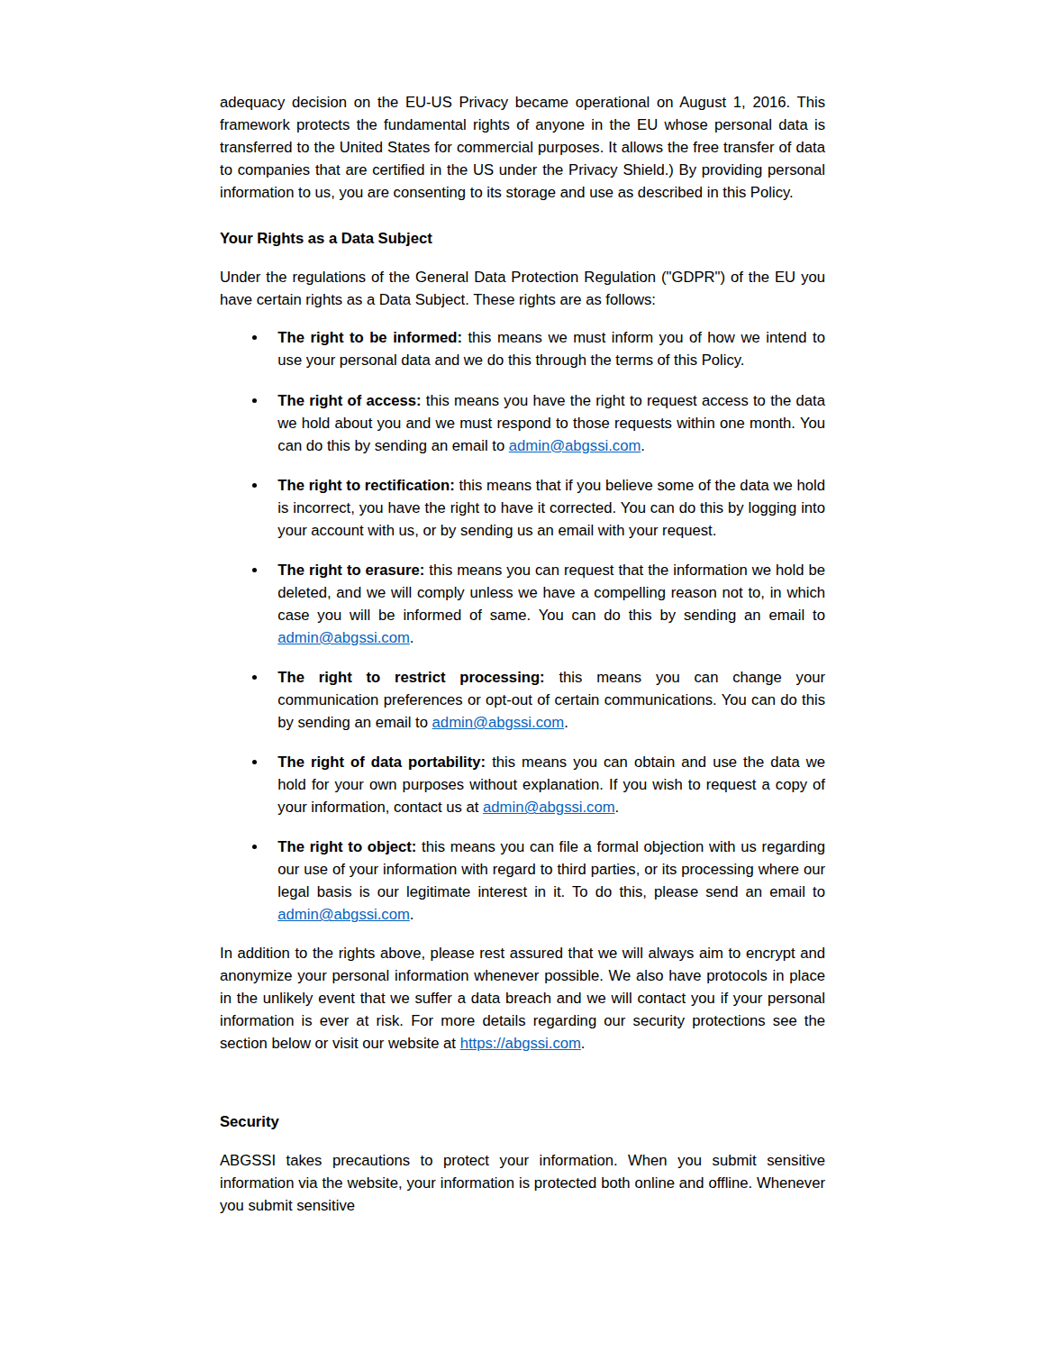adequacy decision on the EU-US Privacy became operational on August 1, 2016. This framework protects the fundamental rights of anyone in the EU whose personal data is transferred to the United States for commercial purposes. It allows the free transfer of data to companies that are certified in the US under the Privacy Shield.) By providing personal information to us, you are consenting to its storage and use as described in this Policy.
Your Rights as a Data Subject
Under the regulations of the General Data Protection Regulation ("GDPR") of the EU you have certain rights as a Data Subject. These rights are as follows:
The right to be informed: this means we must inform you of how we intend to use your personal data and we do this through the terms of this Policy.
The right of access: this means you have the right to request access to the data we hold about you and we must respond to those requests within one month. You can do this by sending an email to admin@abgssi.com.
The right to rectification: this means that if you believe some of the data we hold is incorrect, you have the right to have it corrected. You can do this by logging into your account with us, or by sending us an email with your request.
The right to erasure: this means you can request that the information we hold be deleted, and we will comply unless we have a compelling reason not to, in which case you will be informed of same. You can do this by sending an email to admin@abgssi.com.
The right to restrict processing: this means you can change your communication preferences or opt-out of certain communications. You can do this by sending an email to admin@abgssi.com.
The right of data portability: this means you can obtain and use the data we hold for your own purposes without explanation. If you wish to request a copy of your information, contact us at admin@abgssi.com.
The right to object: this means you can file a formal objection with us regarding our use of your information with regard to third parties, or its processing where our legal basis is our legitimate interest in it. To do this, please send an email to admin@abgssi.com.
In addition to the rights above, please rest assured that we will always aim to encrypt and anonymize your personal information whenever possible. We also have protocols in place in the unlikely event that we suffer a data breach and we will contact you if your personal information is ever at risk. For more details regarding our security protections see the section below or visit our website at https://abgssi.com.
Security
ABGSSI takes precautions to protect your information. When you submit sensitive information via the website, your information is protected both online and offline. Whenever you submit sensitive